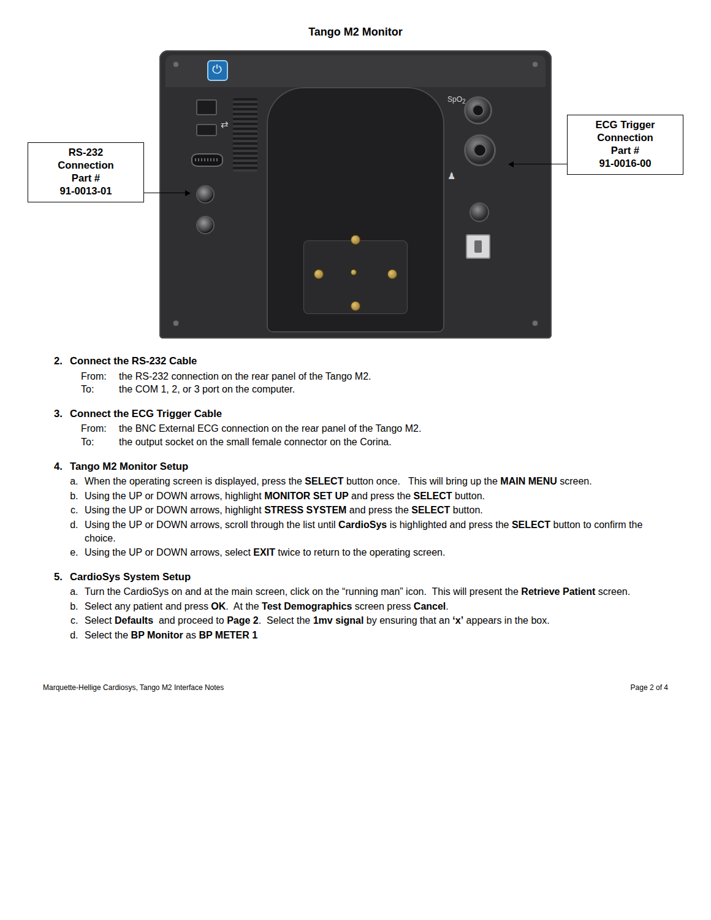Tango M2 Monitor
⇄
SpO2
♟
RS-232
Connection
Part #
91-0013-01
ECG Trigger
Connection
Part #
91-0016-00
2. Connect the RS-232 Cable
From: the RS-232 connection on the rear panel of the Tango M2.
To: the COM 1, 2, or 3 port on the computer.
3. Connect the ECG Trigger Cable
From: the BNC External ECG connection on the rear panel of the Tango M2.
To: the output socket on the small female connector on the Corina.
4. Tango M2 Monitor Setup
When the operating screen is displayed, press the SELECT button once. This will bring up the MAIN MENU screen.
Using the UP or DOWN arrows, highlight MONITOR SET UP and press the SELECT button.
Using the UP or DOWN arrows, highlight STRESS SYSTEM and press the SELECT button.
Using the UP or DOWN arrows, scroll through the list until CardioSys is highlighted and press the SELECT button to confirm the choice.
Using the UP or DOWN arrows, select EXIT twice to return to the operating screen.
5. CardioSys System Setup
Turn the CardioSys on and at the main screen, click on the “running man” icon. This will present the Retrieve Patient screen.
Select any patient and press OK. At the Test Demographics screen press Cancel.
Select Defaults and proceed to Page 2. Select the 1mv signal by ensuring that an ‘x’ appears in the box.
Select the BP Monitor as BP METER 1
Marquette-Hellige Cardiosys, Tango M2 Interface Notes Page 2 of 4